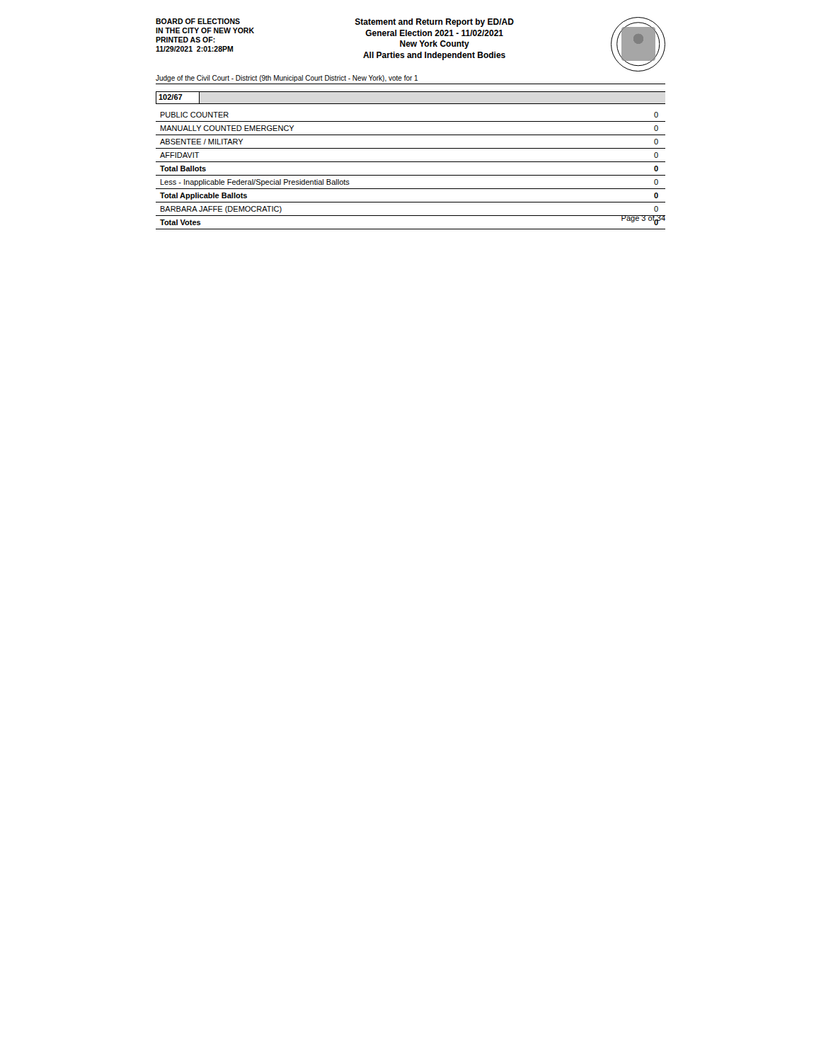BOARD OF ELECTIONS
IN THE CITY OF NEW YORK
PRINTED AS OF:
11/29/2021 2:01:28PM
Statement and Return Report by ED/AD
General Election 2021 - 11/02/2021
New York County
All Parties and Independent Bodies
Judge of the Civil Court - District (9th Municipal Court District - New York), vote for 1
102/67
| PUBLIC COUNTER | 0 |
| MANUALLY COUNTED EMERGENCY | 0 |
| ABSENTEE / MILITARY | 0 |
| AFFIDAVIT | 0 |
| Total Ballots | 0 |
| Less - Inapplicable Federal/Special Presidential Ballots | 0 |
| Total Applicable Ballots | 0 |
| BARBARA JAFFE (DEMOCRATIC) | 0 |
| Total Votes | 0 |
Page 3 of 34